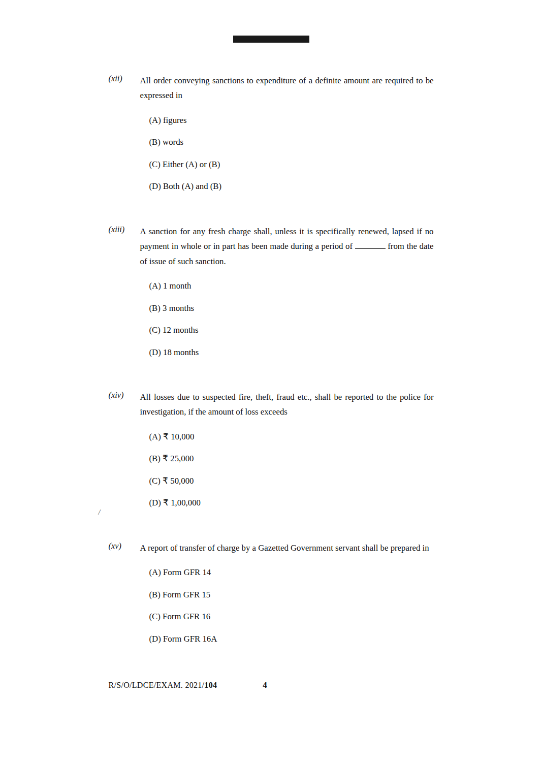(xii)
All order conveying sanctions to expenditure of a definite amount are required to be expressed in
(A) figures
(B) words
(C) Either (A) or (B)
(D) Both (A) and (B)
(xiii)
A sanction for any fresh charge shall, unless it is specifically renewed, lapsed if no payment in whole or in part has been made during a period of from the date of issue of such sanction.
(A) 1 month
(B) 3 months
(C) 12 months
(D) 18 months
(xiv)
All losses due to suspected fire, theft, fraud etc., shall be reported to the police for investigation, if the amount of loss exceeds
(A) ₹ 10,000
(B) ₹ 25,000
(C) ₹ 50,000
(D) ₹ 1,00,000
(xv)
A report of transfer of charge by a Gazetted Government servant shall be prepared in
(A) Form GFR 14
(B) Form GFR 15
(C) Form GFR 16
(D) Form GFR 16A
/
R/S/O/LDCE/EXAM. 2021/104
4